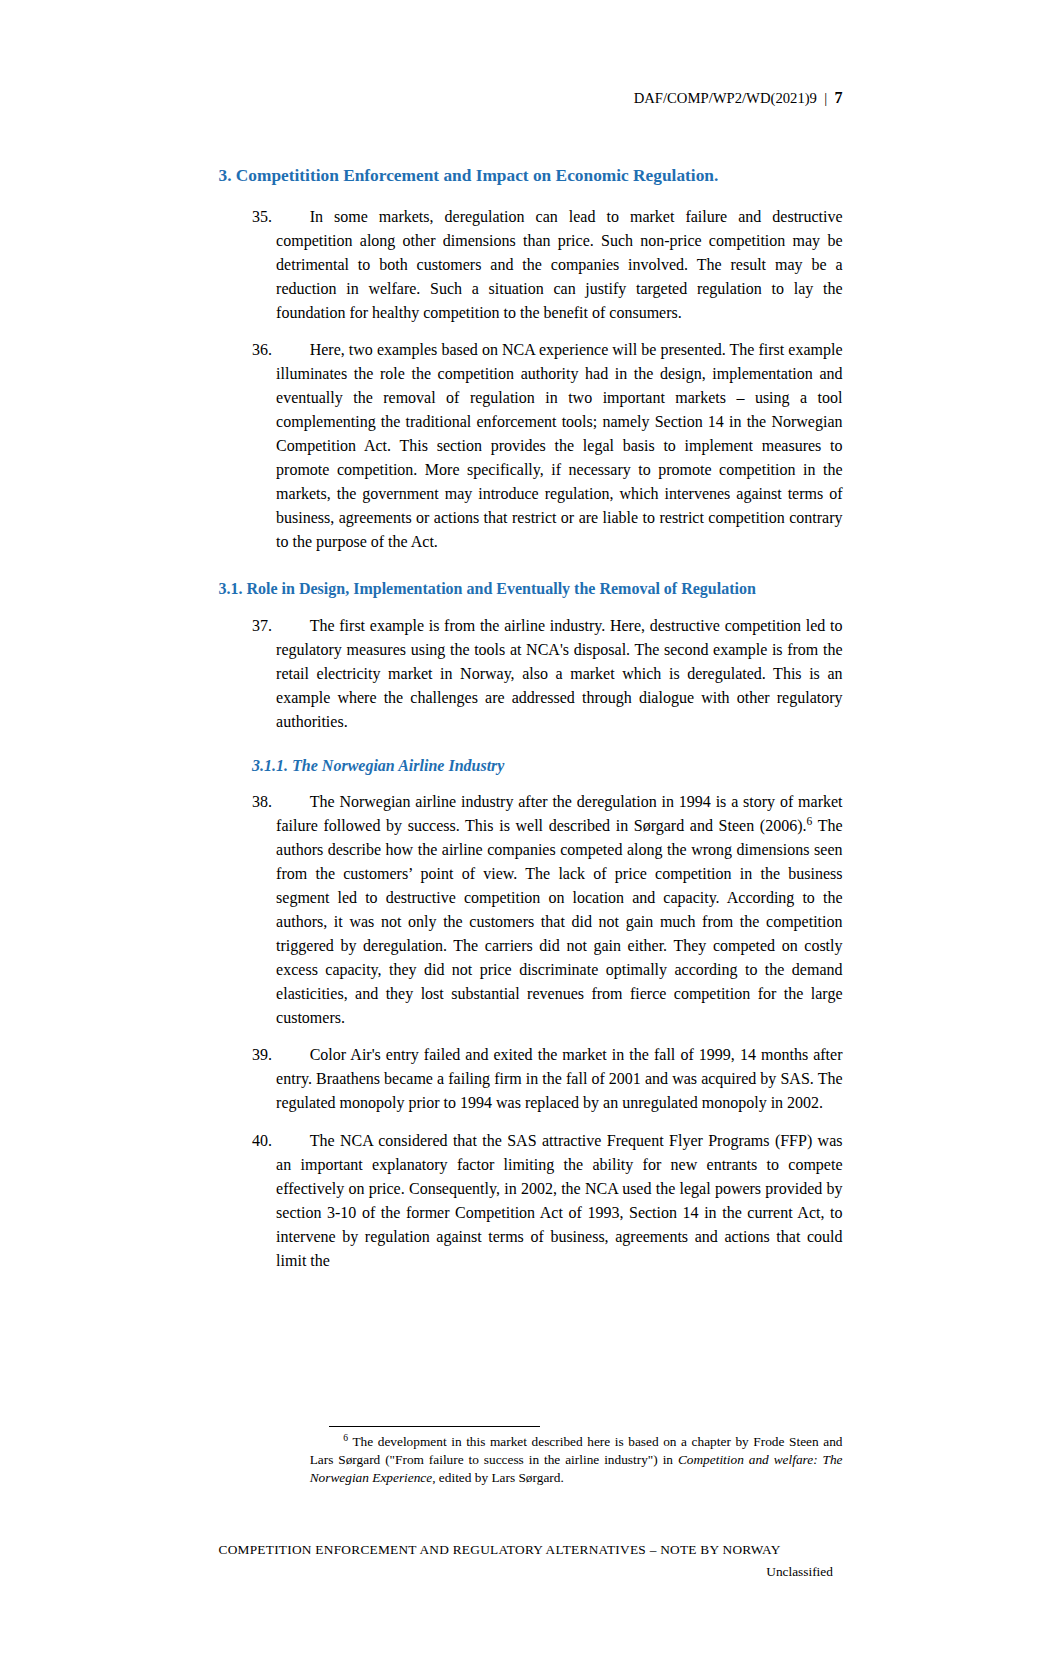DAF/COMP/WP2/WD(2021)9 | 7
3. Competitition Enforcement and Impact on Economic Regulation.
35. In some markets, deregulation can lead to market failure and destructive competition along other dimensions than price. Such non-price competition may be detrimental to both customers and the companies involved. The result may be a reduction in welfare. Such a situation can justify targeted regulation to lay the foundation for healthy competition to the benefit of consumers.
36. Here, two examples based on NCA experience will be presented. The first example illuminates the role the competition authority had in the design, implementation and eventually the removal of regulation in two important markets – using a tool complementing the traditional enforcement tools; namely Section 14 in the Norwegian Competition Act. This section provides the legal basis to implement measures to promote competition. More specifically, if necessary to promote competition in the markets, the government may introduce regulation, which intervenes against terms of business, agreements or actions that restrict or are liable to restrict competition contrary to the purpose of the Act.
3.1. Role in Design, Implementation and Eventually the Removal of Regulation
37. The first example is from the airline industry. Here, destructive competition led to regulatory measures using the tools at NCA's disposal. The second example is from the retail electricity market in Norway, also a market which is deregulated. This is an example where the challenges are addressed through dialogue with other regulatory authorities.
3.1.1. The Norwegian Airline Industry
38. The Norwegian airline industry after the deregulation in 1994 is a story of market failure followed by success. This is well described in Sørgard and Steen (2006).6 The authors describe how the airline companies competed along the wrong dimensions seen from the customers’ point of view. The lack of price competition in the business segment led to destructive competition on location and capacity. According to the authors, it was not only the customers that did not gain much from the competition triggered by deregulation. The carriers did not gain either. They competed on costly excess capacity, they did not price discriminate optimally according to the demand elasticities, and they lost substantial revenues from fierce competition for the large customers.
39. Color Air's entry failed and exited the market in the fall of 1999, 14 months after entry. Braathens became a failing firm in the fall of 2001 and was acquired by SAS. The regulated monopoly prior to 1994 was replaced by an unregulated monopoly in 2002.
40. The NCA considered that the SAS attractive Frequent Flyer Programs (FFP) was an important explanatory factor limiting the ability for new entrants to compete effectively on price. Consequently, in 2002, the NCA used the legal powers provided by section 3-10 of the former Competition Act of 1993, Section 14 in the current Act, to intervene by regulation against terms of business, agreements and actions that could limit the
6 The development in this market described here is based on a chapter by Frode Steen and Lars Sørgard ("From failure to success in the airline industry") in Competition and welfare: The Norwegian Experience, edited by Lars Sørgard.
COMPETITION ENFORCEMENT AND REGULATORY ALTERNATIVES – NOTE BY NORWAY
Unclassified